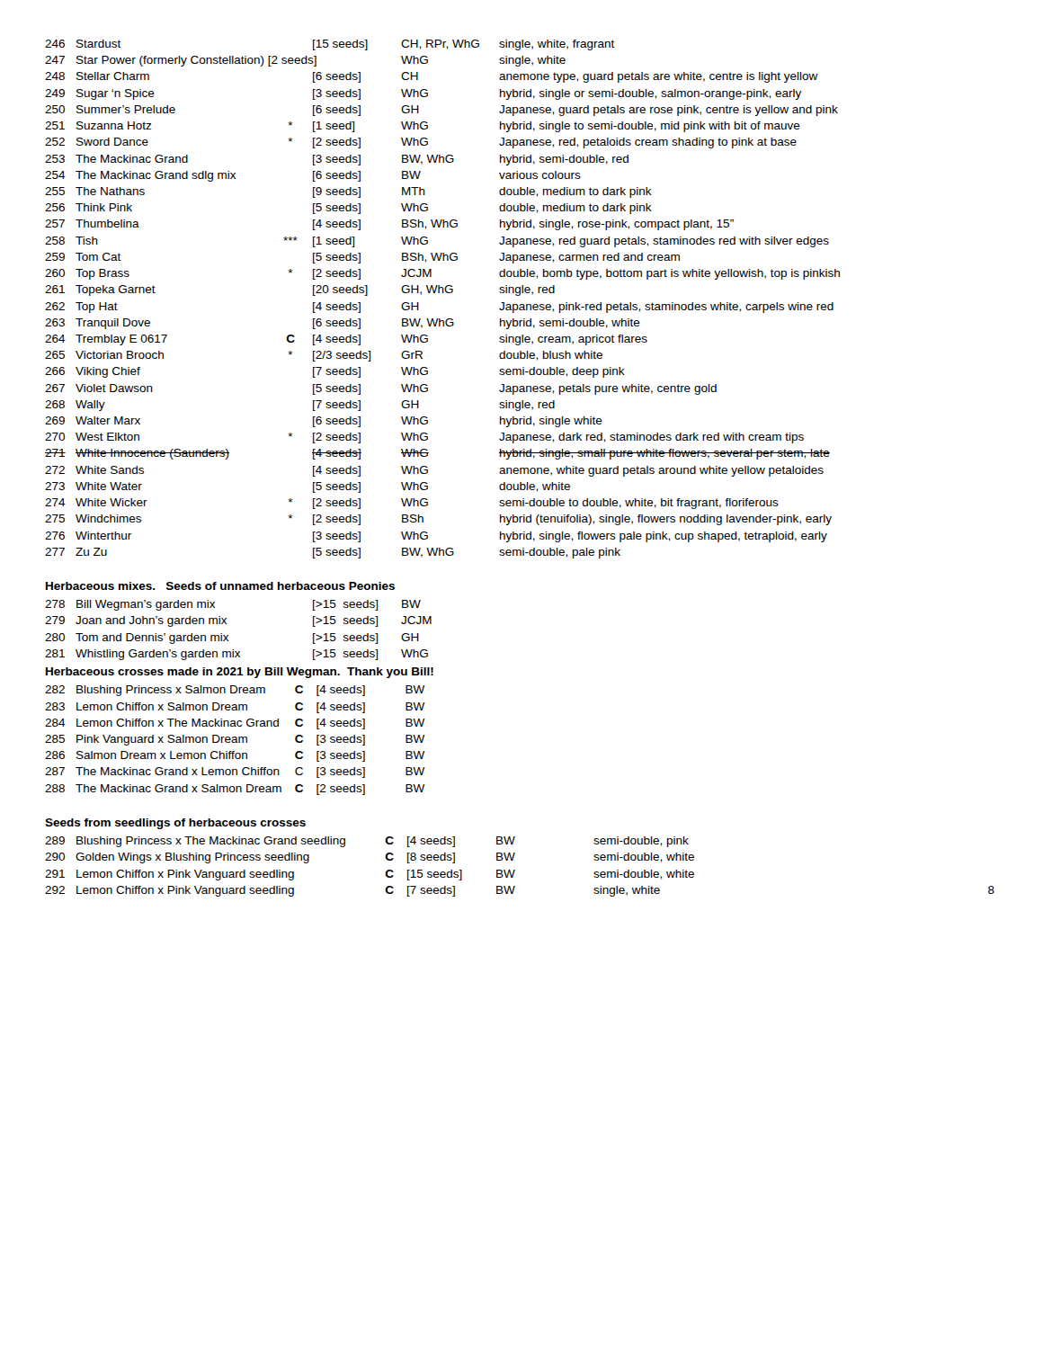| 246 | Stardust | | [15 seeds] | CH, RPr, WhG | single, white, fragrant |
| 247 | Star Power (formerly Constellation) [2 seeds] | WhG | single, white |
| 248 | Stellar Charm | | [6 seeds] | CH | anemone type, guard petals are white, centre is light yellow |
| 249 | Sugar ‘n Spice | | [3 seeds] | WhG | hybrid, single or semi-double, salmon-orange-pink, early |
| 250 | Summer’s Prelude | | [6 seeds] | GH | Japanese, guard petals are rose pink, centre is yellow and pink |
| 251 | Suzanna Hotz | * | [1 seed] | WhG | hybrid, single to semi-double, mid pink with bit of mauve |
| 252 | Sword Dance | * | [2 seeds] | WhG | Japanese, red, petaloids cream shading to pink at base |
| 253 | The Mackinac Grand | | [3 seeds] | BW, WhG | hybrid, semi-double, red |
| 254 | The Mackinac Grand sdlg mix | [6 seeds] | BW | various colours |
| 255 | The Nathans | | [9 seeds] | MTh | double, medium to dark pink |
| 256 | Think Pink | | [5 seeds] | WhG | double, medium to dark pink |
| 257 | Thumbelina | | [4 seeds] | BSh, WhG | hybrid, single, rose-pink, compact plant, 15” |
| 258 | Tish | *** | [1 seed] | WhG | Japanese, red guard petals, staminodes red with silver edges |
| 259 | Tom Cat | | [5 seeds] | BSh, WhG | Japanese, carmen red and cream |
| 260 | Top Brass | * | [2 seeds] | JCJM | double, bomb type, bottom part is white yellowish, top is pinkish |
| 261 | Topeka Garnet | | [20 seeds] | GH, WhG | single, red |
| 262 | Top Hat | | [4 seeds] | GH | Japanese, pink-red petals, staminodes white, carpels wine red |
| 263 | Tranquil Dove | | [6 seeds] | BW, WhG | hybrid, semi-double, white |
| 264 | Tremblay E 0617 | C | [4 seeds] | WhG | single, cream, apricot flares |
| 265 | Victorian Brooch | * | [2/3 seeds] | GrR | double, blush white |
| 266 | Viking Chief | | [7 seeds] | WhG | semi-double, deep pink |
| 267 | Violet Dawson | | [5 seeds] | WhG | Japanese, petals pure white, centre gold |
| 268 | Wally | | [7 seeds] | GH | single, red |
| 269 | Walter Marx | | [6 seeds] | WhG | hybrid, single white |
| 270 | West Elkton | * | [2 seeds] | WhG | Japanese, dark red, staminodes dark red with cream tips |
| 271 | White Innocence (Saunders) | | [4 seeds] | WhG | hybrid, single, small pure white flowers, several per stem, late |
| 272 | White Sands | | [4 seeds] | WhG | anemone, white guard petals around white yellow petaloides |
| 273 | White Water | | [5 seeds] | WhG | double, white |
| 274 | White Wicker | * | [2 seeds] | WhG | semi-double to double, white, bit fragrant, floriferous |
| 275 | Windchimes | * | [2 seeds] | BSh | hybrid (tenuifolia), single, flowers nodding lavender-pink, early |
| 276 | Winterthur | | [3 seeds] | WhG | hybrid, single, flowers pale pink, cup shaped, tetraploid, early |
| 277 | Zu Zu | | [5 seeds] | BW, WhG | semi-double, pale pink |
Herbaceous mixes. Seeds of unnamed herbaceous Peonies
| 278 | Bill Wegman’s garden mix | | [>15 seeds] | BW | |
| 279 | Joan and John’s garden mix | | [>15 seeds] | JCJM | |
| 280 | Tom and Dennis’ garden mix | | [>15 seeds] | GH | |
| 281 | Whistling Garden’s garden mix | | [>15 seeds] | WhG | |
Herbaceous crosses made in 2021 by Bill Wegman. Thank you Bill!
| 282 | Blushing Princess x Salmon Dream | C | [4 seeds] | BW | |
| 283 | Lemon Chiffon x Salmon Dream | C | [4 seeds] | BW | |
| 284 | Lemon Chiffon x The Mackinac Grand | C | [4 seeds] | BW | |
| 285 | Pink Vanguard x Salmon Dream | C | [3 seeds] | BW | |
| 286 | Salmon Dream x Lemon Chiffon | C | [3 seeds] | BW | |
| 287 | The Mackinac Grand x Lemon Chiffon | C | [3 seeds] | BW | |
| 288 | The Mackinac Grand x Salmon Dream | C | [2 seeds] | BW | |
Seeds from seedlings of herbaceous crosses
| 289 | Blushing Princess x The Mackinac Grand seedling | C | [4 seeds] | BW | semi-double, pink |
| 290 | Golden Wings x Blushing Princess seedling | C | [8 seeds] | BW | semi-double, white |
| 291 | Lemon Chiffon x Pink Vanguard seedling | C | [15 seeds] | BW | semi-double, white |
| 292 | Lemon Chiffon x Pink Vanguard seedling | C | [7 seeds] | BW | single, white 8 |